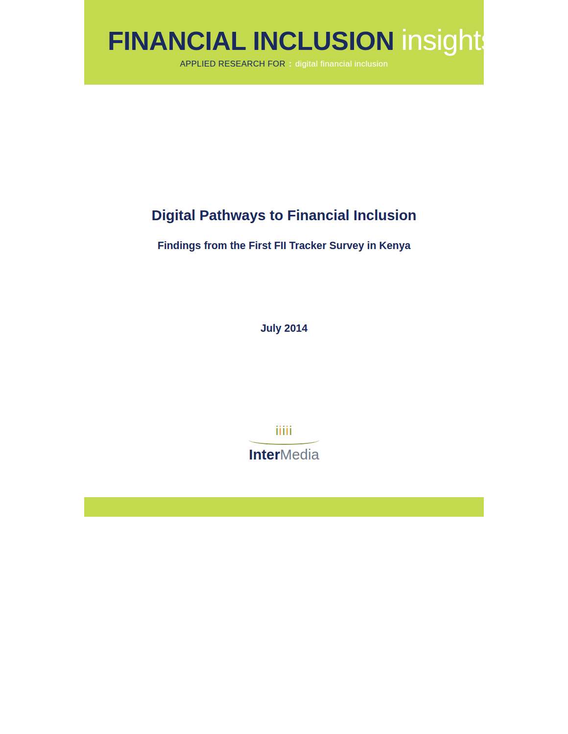FINANCIAL INCLUSION insights
APPLIED RESEARCH FOR : digital financial inclusion
Digital Pathways to Financial Inclusion
Findings from the First FII Tracker Survey in Kenya
July 2014
iiiii
Inter Media